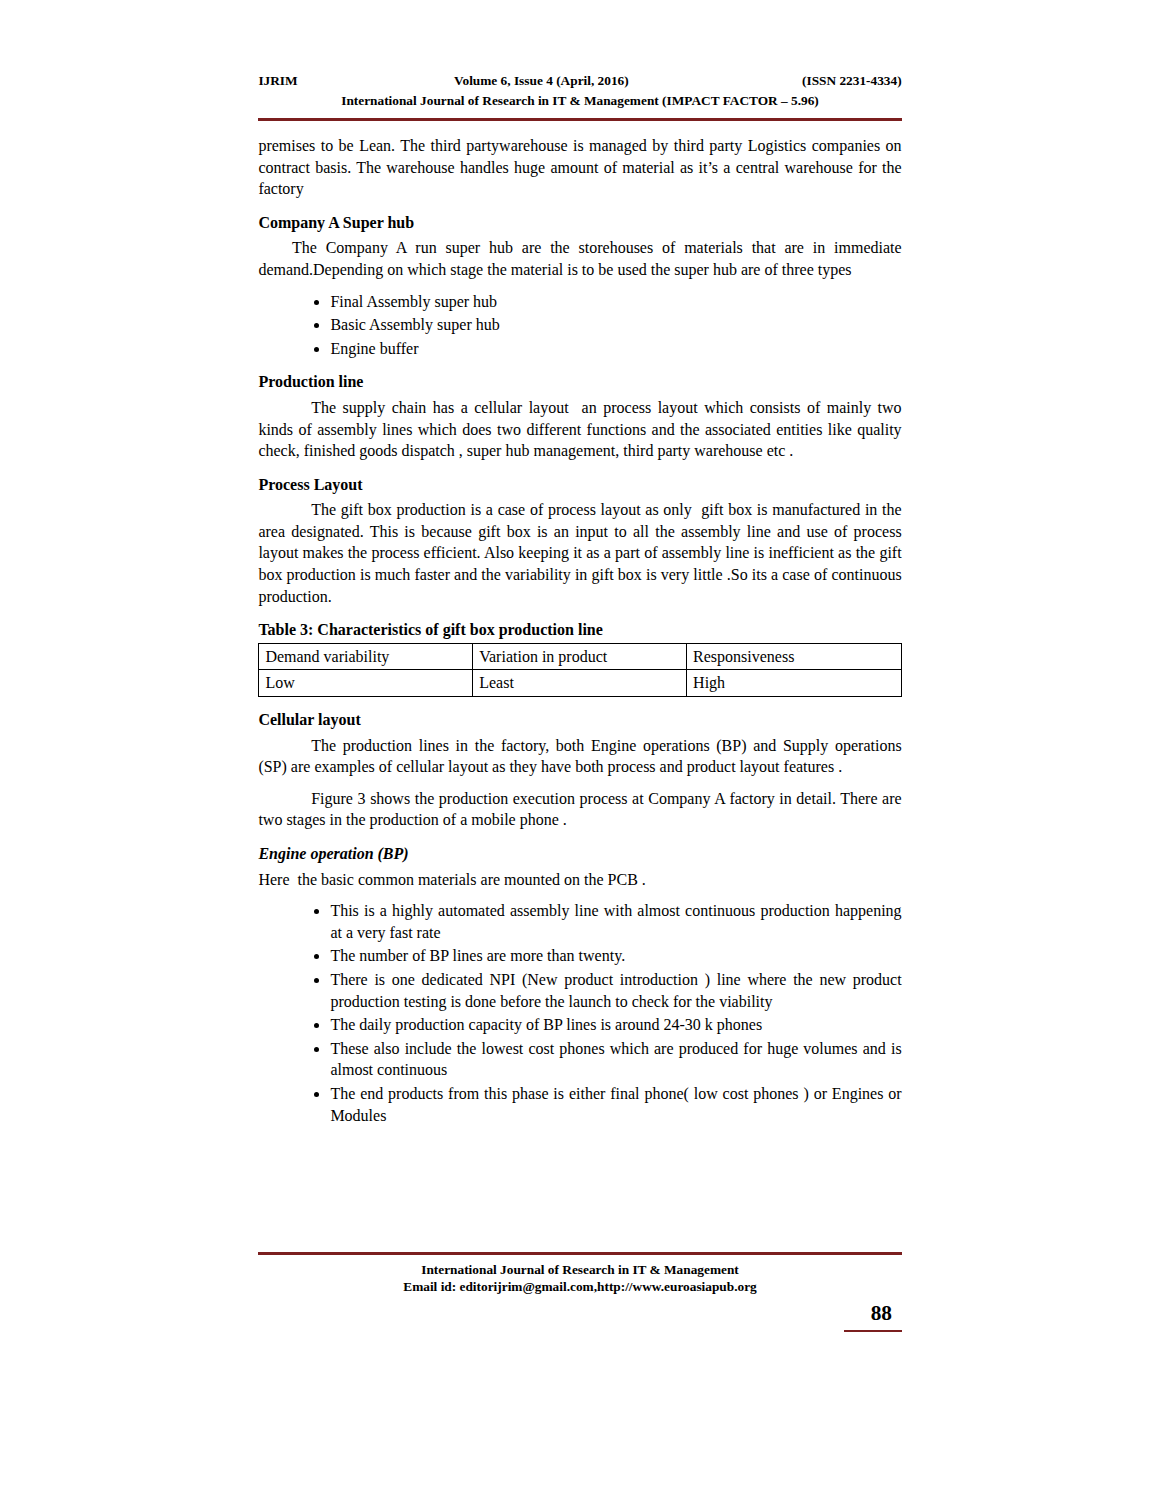| IJRIM | Volume 6, Issue 4 (April, 2016) | (ISSN 2231-4334) |
| International Journal of Research in IT & Management (IMPACT FACTOR – 5.96) |
premises to be Lean. The third partywarehouse is managed by third party Logistics companies on contract basis. The warehouse handles huge amount of material as it’s a central warehouse for the factory
Company A Super hub
The Company A run super hub are the storehouses of materials that are in immediate demand.Depending on which stage the material is to be used the super hub are of three types
Final Assembly super hub
Basic Assembly super hub
Engine buffer
Production line
The supply chain has a cellular layout an process layout which consists of mainly two kinds of assembly lines which does two different functions and the associated entities like quality check, finished goods dispatch , super hub management, third party warehouse etc .
Process Layout
The gift box production is a case of process layout as only gift box is manufactured in the area designated. This is because gift box is an input to all the assembly line and use of process layout makes the process efficient. Also keeping it as a part of assembly line is inefficient as the gift box production is much faster and the variability in gift box is very little .So its a case of continuous production.
Table 3: Characteristics of gift box production line
| Demand variability | Variation in product | Responsiveness |
| Low | Least | High |
Cellular layout
The production lines in the factory, both Engine operations (BP) and Supply operations (SP) are examples of cellular layout as they have both process and product layout features .
Figure 3 shows the production execution process at Company A factory in detail. There are two stages in the production of a mobile phone .
Engine operation (BP)
Here the basic common materials are mounted on the PCB .
This is a highly automated assembly line with almost continuous production happening at a very fast rate
The number of BP lines are more than twenty.
There is one dedicated NPI (New product introduction ) line where the new product production testing is done before the launch to check for the viability
The daily production capacity of BP lines is around 24-30 k phones
These also include the lowest cost phones which are produced for huge volumes and is almost continuous
The end products from this phase is either final phone( low cost phones ) or Engines or Modules
International Journal of Research in IT & Management
Email id: editorijrim@gmail.com,http://www.euroasiapub.org
88